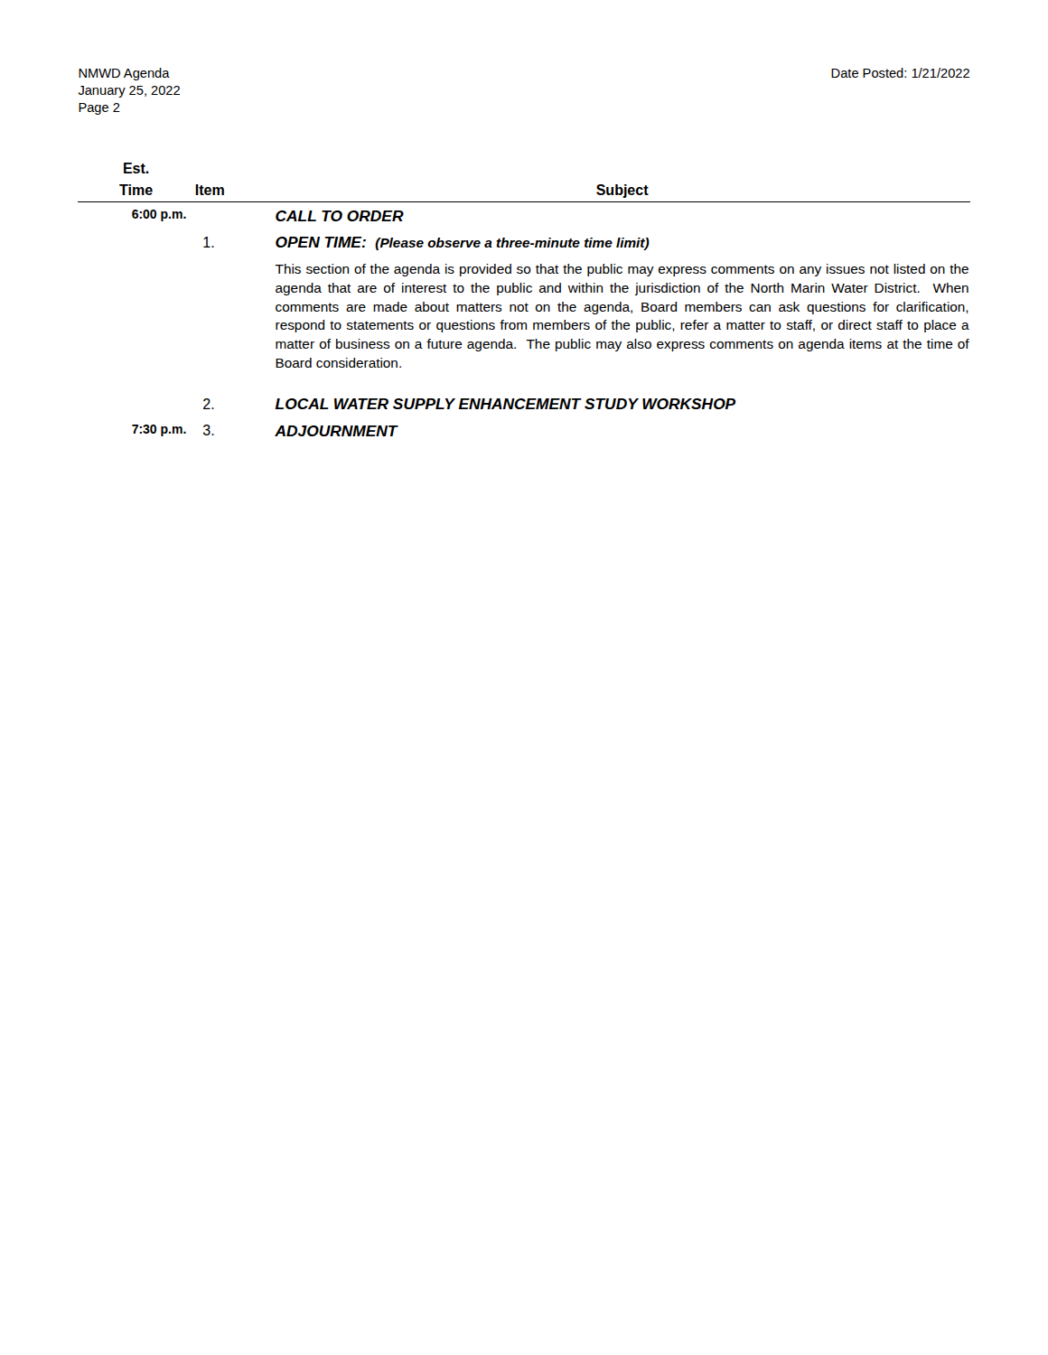NMWD Agenda
January 25, 2022
Page 2
Date Posted: 1/21/2022
| Est. | | |
| --- | --- | --- |
| Time | Item | Subject |
| 6:00 p.m. | | CALL TO ORDER |
| | 1. | OPEN TIME: (Please observe a three-minute time limit) This section of the agenda is provided so that the public may express comments on any issues not listed on the agenda that are of interest to the public and within the jurisdiction of the North Marin Water District. When comments are made about matters not on the agenda, Board members can ask questions for clarification, respond to statements or questions from members of the public, refer a matter to staff, or direct staff to place a matter of business on a future agenda. The public may also express comments on agenda items at the time of Board consideration. |
| | 2. | LOCAL WATER SUPPLY ENHANCEMENT STUDY WORKSHOP |
| 7:30 p.m. | 3. | ADJOURNMENT |